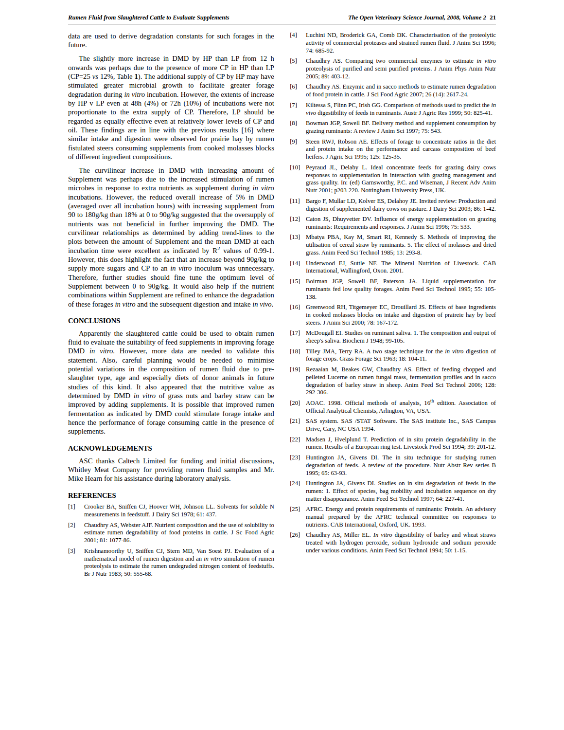Rumen Fluid from Slaughtered Cattle to Evaluate Supplements The Open Veterinary Science Journal, 2008, Volume 221
data are used to derive degradation constants for such forages in the future.
The slightly more increase in DMD by HP than LP from 12 h onwards was perhaps due to the presence of more CP in HP than LP (CP=25 vs 12%, Table 1). The additional supply of CP by HP may have stimulated greater microbial growth to facilitate greater forage degradation during in vitro incubation. However, the extents of increase by HP v LP even at 48h (4%) or 72h (10%) of incubations were not proportionate to the extra supply of CP. Therefore, LP should be regarded as equally effective even at relatively lower levels of CP and oil. These findings are in line with the previous results [16] where similar intake and digestion were observed for prairie hay by rumen fistulated steers consuming supplements from cooked molasses blocks of different ingredient compositions.
The curvilinear increase in DMD with increasing amount of Supplement was perhaps due to the increased stimulation of rumen microbes in response to extra nutrients as supplement during in vitro incubations. However, the reduced overall increase of 5% in DMD (averaged over all incubation hours) with increasing supplement from 90 to 180g/kg than 18% at 0 to 90g/kg suggested that the oversupply of nutrients was not beneficial in further improving the DMD. The curvilinear relationships as determined by adding trend-lines to the plots between the amount of Supplement and the mean DMD at each incubation time were excellent as indicated by R2 values of 0.99-1. However, this does highlight the fact that an increase beyond 90g/kg to supply more sugars and CP to an in vitro inoculum was unnecessary. Therefore, further studies should fine tune the optimum level of Supplement between 0 to 90g/kg. It would also help if the nutrient combinations within Supplement are refined to enhance the degradation of these forages in vitro and the subsequent digestion and intake in vivo.
Conclusions
Apparently the slaughtered cattle could be used to obtain rumen fluid to evaluate the suitability of feed supplements in improving forage DMD in vitro. However, more data are needed to validate this statement. Also, careful planning would be needed to minimise potential variations in the composition of rumen fluid due to pre-slaughter type, age and especially diets of donor animals in future studies of this kind. It also appeared that the nutritive value as determined by DMD in vitro of grass nuts and barley straw can be improved by adding supplements. It is possible that improved rumen fermentation as indicated by DMD could stimulate forage intake and hence the performance of forage consuming cattle in the presence of supplements.
Acknowledgements
ASC thanks Caltech Limited for funding and initial discussions, Whitley Meat Company for providing rumen fluid samples and Mr. Mike Hearn for his assistance during laboratory analysis.
References
[1] Crooker BA, Sniffen CJ, Hoover WH, Johnson LL. Solvents for soluble N measurements in feedstuff. J Dairy Sci 1978; 61: 437.
[2] Chaudhry AS, Webster AJF. Nutrient composition and the use of solubility to estimate rumen degradability of food proteins in cattle. J Sc Food Agric 2001; 81: 1077-86.
[3] Krishnamoorthy U, Sniffen CJ, Stern MD, Van Soest PJ. Evaluation of a mathematical model of rumen digestion and an in vitro simulation of rumen proteolysis to estimate the rumen undegraded nitrogen content of feedstuffs. Br J Nutr 1983; 50: 555-68.
[4] Luchini ND, Broderick GA, Comb DK. Characterisation of the proteolytic activity of commercial proteases and strained rumen fluid. J Anim Sci 1996; 74: 685-92.
[5] Chaudhry AS. Comparing two commercial enzymes to estimate in vitro proteolysis of purified and semi purified proteins. J Anim Phys Anim Nutr 2005; 89: 403-12.
[6] Chaudhry AS. Enzymic and in sacco methods to estimate rumen degradation of food protein in cattle. J Sci Food Agric 2007; 26 (14): 2617-24.
[7] Kiltessa S, Flinn PC, Irish GG. Comparison of methods used to predict the in vivo digestibility of feeds in ruminants. Austr J Agric Res 1999; 50: 825-41.
[8] Bowman JGP, Sowell BF. Delivery method and supplement consumption by grazing ruminants: A review J Anim Sci 1997; 75: 543.
[9] Steen RWJ, Robson AE. Effects of forage to concentrate ratios in the diet and protein intake on the performance and carcass composition of beef heifers. J Agric Sci 1995; 125: 125-35.
[10] Peyraud JL, Delaby L. Ideal concentrate feeds for grazing dairy cows responses to supplementation in interaction with grazing management and grass quality. In: (ed) Garnsworthy, P.C. and Wiseman, J Recent Adv Anim Nutr 2001; p203-220. Nottingham University Press, UK.
[11] Bargo F, Mullar LD, Kolver ES, Delahoy JE. Invited review: Production and digestion of supplemented dairy cows on pasture. J Dairy Sci 2003; 86: 1-42.
[12] Caton JS, Dhuyvetter DV. Influence of energy supplementation on grazing ruminants: Requirements and responses. J Anim Sci 1996; 75: 533.
[13] Mbatya PBA, Kay M, Smart RI, Kennedy S. Methods of improving the utilisation of cereal straw by ruminants. 5. The effect of molasses and dried grass. Anim Feed Sci Technol 1985; 13: 293-8.
[14] Underwood EJ, Suttle NF. The Mineral Nutrition of Livestock. CAB International, Wallingford, Oxon. 2001.
[15] Boirman JGP, Sowell BF, Paterson JA. Liquid supplementation for ruminants fed low quality forages. Anim Feed Sci Technol 1995; 55: 105-138.
[16] Greenwood RH, Titgemeyer EC, Drouillard JS. Effects of base ingredients in cooked molasses blocks on intake and digestion of praireie hay by beef steers. J Anim Sci 2000; 78: 167-172.
[17] McDougall EI. Studies on ruminant saliva. 1. The composition and output of sheep's saliva. Biochem J 1948; 99-105.
[18] Tilley JMA, Terry RA. A two stage technique for the in vitro digestion of forage crops. Grass Forage Sci 1963; 18: 104-11.
[19] Rezaaian M, Beakes GW, Chaudhry AS. Effect of feeding chopped and pelleted Lucerne on rumen fungal mass, fermentation profiles and in sacco degradation of barley straw in sheep. Anim Feed Sci Technol 2006; 128: 292-306.
[20] AOAC. 1998. Official methods of analysis, 16th edition. Association of Official Analytical Chemists, Arlington, VA, USA.
[21] SAS system. SAS /STAT Software. The SAS institute Inc., SAS Campus Drive, Cary, NC USA 1994.
[22] Madsen J, Hvelplund T. Prediction of in situ protein degradability in the rumen. Results of a European ring test. Livestock Prod Sci 1994; 39: 201-12.
[23] Huntington JA, Givens DI. The in situ technique for studying rumen degradation of feeds. A review of the procedure. Nutr Abstr Rev series B 1995; 65: 63-93.
[24] Huntington JA, Givens DI. Studies on in situ degradation of feeds in the rumen: 1. Effect of species, bag mobility and incubation sequence on dry matter disappearance. Anim Feed Sci Technol 1997; 64: 227-41.
[25] AFRC. Energy and protein requirements of ruminants: Protein. An advisory manual prepared by the AFRC technical committee on responses to nutrients. CAB International, Oxford, UK. 1993.
[26] Chaudhry AS, Miller EL. In vitro digestibility of barley and wheat straws treated with hydrogen peroxide, sodium hydroxide and sodium peroxide under various conditions. Anim Feed Sci Technol 1994; 50: 1-15.